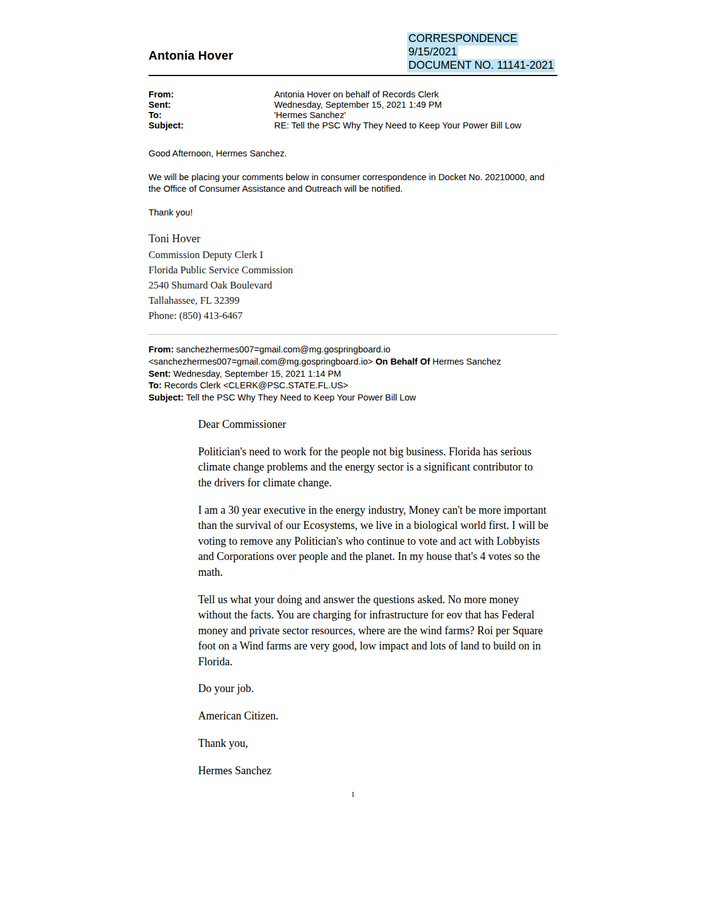Antonia Hover
CORRESPONDENCE
9/15/2021
DOCUMENT NO. 11141-2021
| From: | Antonia Hover on behalf of Records Clerk |
| Sent: | Wednesday, September 15, 2021 1:49 PM |
| To: | 'Hermes Sanchez' |
| Subject: | RE: Tell the PSC Why They Need to Keep Your Power Bill Low |
Good Afternoon, Hermes Sanchez.
We will be placing your comments below in consumer correspondence in Docket No. 20210000, and the Office of Consumer Assistance and Outreach will be notified.
Thank you!
Toni Hover
Commission Deputy Clerk I
Florida Public Service Commission
2540 Shumard Oak Boulevard
Tallahassee, FL 32399
Phone: (850) 413-6467
From: sanchezhermes007=gmail.com@mg.gospringboard.io <sanchezhermes007=gmail.com@mg.gospringboard.io> On Behalf Of Hermes Sanchez
Sent: Wednesday, September 15, 2021 1:14 PM
To: Records Clerk <CLERK@PSC.STATE.FL.US>
Subject: Tell the PSC Why They Need to Keep Your Power Bill Low
Dear Commissioner
Politician's need to work for the people not big business. Florida has serious climate change problems and the energy sector is a significant contributor to the drivers for climate change.
I am a 30 year executive in the energy industry, Money can't be more important than the survival of our Ecosystems, we live in a biological world first. I will be voting to remove any Politician's who continue to vote and act with Lobbyists and Corporations over people and the planet. In my house that's 4 votes so the math.
Tell us what your doing and answer the questions asked. No more money without the facts. You are charging for infrastructure for eov that has Federal money and private sector resources, where are the wind farms? Roi per Square foot on a Wind farms are very good, low impact and lots of land to build on in Florida.
Do your job.
American Citizen.
Thank you,
Hermes Sanchez
1